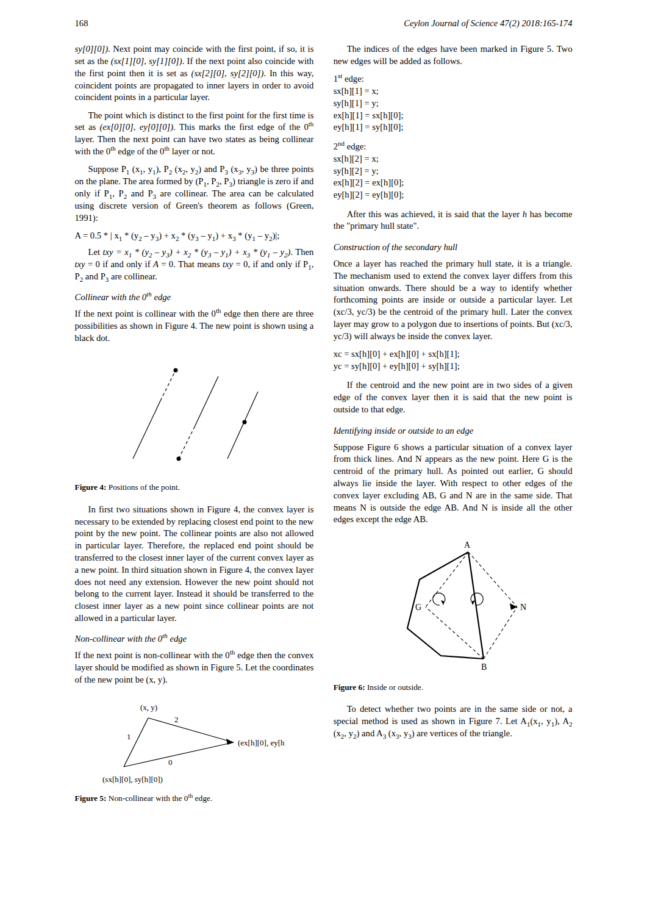168 Ceylon Journal of Science 47(2) 2018:165-174
sy[0][0]). Next point may coincide with the first point, if so, it is set as the (sx[1][0], sy[1][0]). If the next point also coincide with the first point then it is set as (sx[2][0], sy[2][0]). In this way, coincident points are propagated to inner layers in order to avoid coincident points in a particular layer.
The point which is distinct to the first point for the first time is set as (ex[0][0], ey[0][0]). This marks the first edge of the 0th layer. Then the next point can have two states as being collinear with the 0th edge of the 0th layer or not.
Suppose P1 (x1, y1), P2 (x2, y2) and P3 (x3, y3) be three points on the plane. The area formed by (P1, P2, P3) triangle is zero if and only if P1, P2 and P3 are collinear. The area can be calculated using discrete version of Green's theorem as follows (Green, 1991):
A = 0.5 * | x1 * (y2 – y3) + x2 * (y3 – y1) + x3 * (y1 – y2)|;
Let txy = x1 * (y2 – y3) + x2 * (y3 – y1) + x3 * (y1 – y2). Then txy = 0 if and only if A = 0. That means txy = 0, if and only if P1, P2 and P3 are collinear.
Collinear with the 0th edge
If the next point is collinear with the 0th edge then there are three possibilities as shown in Figure 4. The new point is shown using a black dot.
Figure 4: Positions of the point.
In first two situations shown in Figure 4, the convex layer is necessary to be extended by replacing closest end point to the new point by the new point. The collinear points are also not allowed in particular layer. Therefore, the replaced end point should be transferred to the closest inner layer of the current convex layer as a new point. In third situation shown in Figure 4, the convex layer does not need any extension. However the new point should not belong to the current layer. Instead it should be transferred to the closest inner layer as a new point since collinear points are not allowed in a particular layer.
Non-collinear with the 0th edge
If the next point is non-collinear with the 0th edge then the convex layer should be modified as shown in Figure 5. Let the coordinates of the new point be (x, y).
(x, y) 2 1 0 (ex[h][0], ey[h][0]) (sx[h][0], sy[h][0])
Figure 5: Non-collinear with the 0th edge.
The indices of the edges have been marked in Figure 5. Two new edges will be added as follows.
1st edge:
sx[h][1] = x;
sy[h][1] = y;
ex[h][1] = sx[h][0];
ey[h][1] = sy[h][0];
2nd edge:
sx[h][2] = x;
sy[h][2] = y;
ex[h][2] = ex[h][0];
ey[h][2] = ey[h][0];
After this was achieved, it is said that the layer h has become the "primary hull state".
Construction of the secondary hull
Once a layer has reached the primary hull state, it is a triangle. The mechanism used to extend the convex layer differs from this situation onwards. There should be a way to identify whether forthcoming points are inside or outside a particular layer. Let (xc/3, yc/3) be the centroid of the primary hull. Later the convex layer may grow to a polygon due to insertions of points. But (xc/3, yc/3) will always be inside the convex layer.
xc = sx[h][0] + ex[h][0] + sx[h][1];
yc = sy[h][0] + ey[h][0] + sy[h][1];
If the centroid and the new point are in two sides of a given edge of the convex layer then it is said that the new point is outside to that edge.
Identifying inside or outside to an edge
Suppose Figure 6 shows a particular situation of a convex layer from thick lines. And N appears as the new point. Here G is the centroid of the primary hull. As pointed out earlier, G should always lie inside the layer. With respect to other edges of the convex layer excluding AB, G and N are in the same side. That means N is outside the edge AB. And N is inside all the other edges except the edge AB.
A B G N
Figure 6: Inside or outside.
To detect whether two points are in the same side or not, a special method is used as shown in Figure 7. Let A1(x1, y1), A2 (x2, y2) and A3 (x3, y3) are vertices of the triangle.